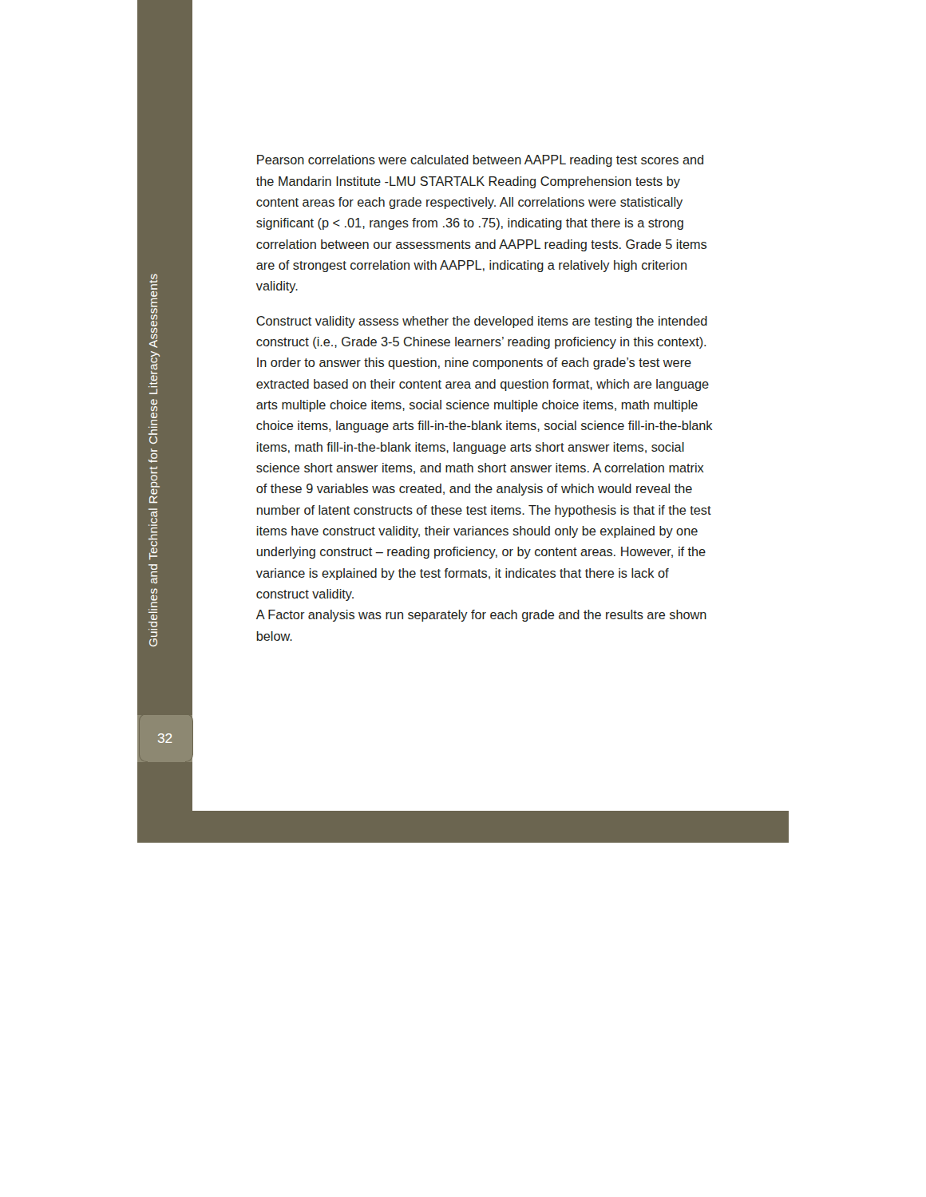Guidelines and Technical Report for Chinese Literacy Assessments
32
Pearson correlations were calculated between AAPPL reading test scores and the Mandarin Institute -LMU STARTALK Reading Comprehension tests by content areas for each grade respectively. All correlations were statistically significant (p < .01, ranges from .36 to .75), indicating that there is a strong correlation between our assessments and AAPPL reading tests. Grade 5 items are of strongest correlation with AAPPL, indicating a relatively high criterion validity.
Construct validity assess whether the developed items are testing the intended construct (i.e., Grade 3-5 Chinese learners’ reading proficiency in this context). In order to answer this question, nine components of each grade’s test were extracted based on their content area and question format, which are language arts multiple choice items, social science multiple choice items, math multiple choice items, language arts fill-in-the-blank items, social science fill-in-the-blank items, math fill-in-the-blank items, language arts short answer items, social science short answer items, and math short answer items. A correlation matrix of these 9 variables was created, and the analysis of which would reveal the number of latent constructs of these test items. The hypothesis is that if the test items have construct validity, their variances should only be explained by one underlying construct – reading proficiency, or by content areas. However, if the variance is explained by the test formats, it indicates that there is lack of construct validity.
A Factor analysis was run separately for each grade and the results are shown below.